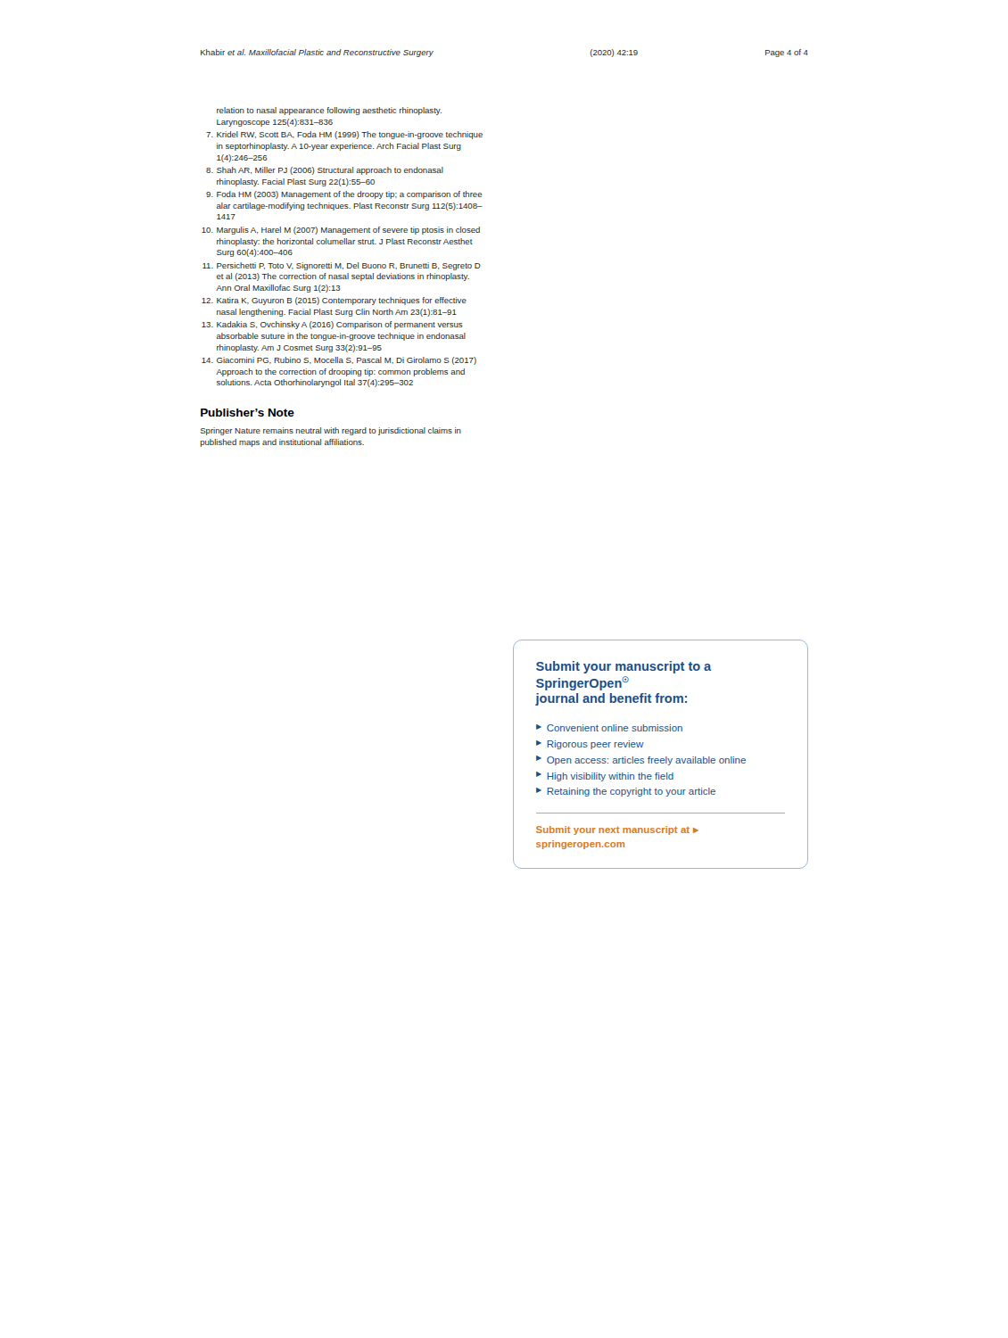Khabir et al. Maxillofacial Plastic and Reconstructive Surgery
(2020) 42:19
Page 4 of 4
relation to nasal appearance following aesthetic rhinoplasty. Laryngoscope 125(4):831–836
7. Kridel RW, Scott BA, Foda HM (1999) The tongue-in-groove technique in septorhinoplasty. A 10-year experience. Arch Facial Plast Surg 1(4):246–256
8. Shah AR, Miller PJ (2006) Structural approach to endonasal rhinoplasty. Facial Plast Surg 22(1):55–60
9. Foda HM (2003) Management of the droopy tip; a comparison of three alar cartilage-modifying techniques. Plast Reconstr Surg 112(5):1408–1417
10. Margulis A, Harel M (2007) Management of severe tip ptosis in closed rhinoplasty: the horizontal columellar strut. J Plast Reconstr Aesthet Surg 60(4):400–406
11. Persichetti P, Toto V, Signoretti M, Del Buono R, Brunetti B, Segreto D et al (2013) The correction of nasal septal deviations in rhinoplasty. Ann Oral Maxillofac Surg 1(2):13
12. Katira K, Guyuron B (2015) Contemporary techniques for effective nasal lengthening. Facial Plast Surg Clin North Am 23(1):81–91
13. Kadakia S, Ovchinsky A (2016) Comparison of permanent versus absorbable suture in the tongue-in-groove technique in endonasal rhinoplasty. Am J Cosmet Surg 33(2):91–95
14. Giacomini PG, Rubino S, Mocella S, Pascal M, Di Girolamo S (2017) Approach to the correction of drooping tip: common problems and solutions. Acta Othorhinolaryngol Ital 37(4):295–302
Publisher’s Note
Springer Nature remains neutral with regard to jurisdictional claims in published maps and institutional affiliations.
Submit your manuscript to a SpringerOpen☉
journal and benefit from:
Convenient online submission
Rigorous peer review
Open access: articles freely available online
High visibility within the field
Retaining the copyright to your article
Submit your next manuscript at ▶ springeropen.com